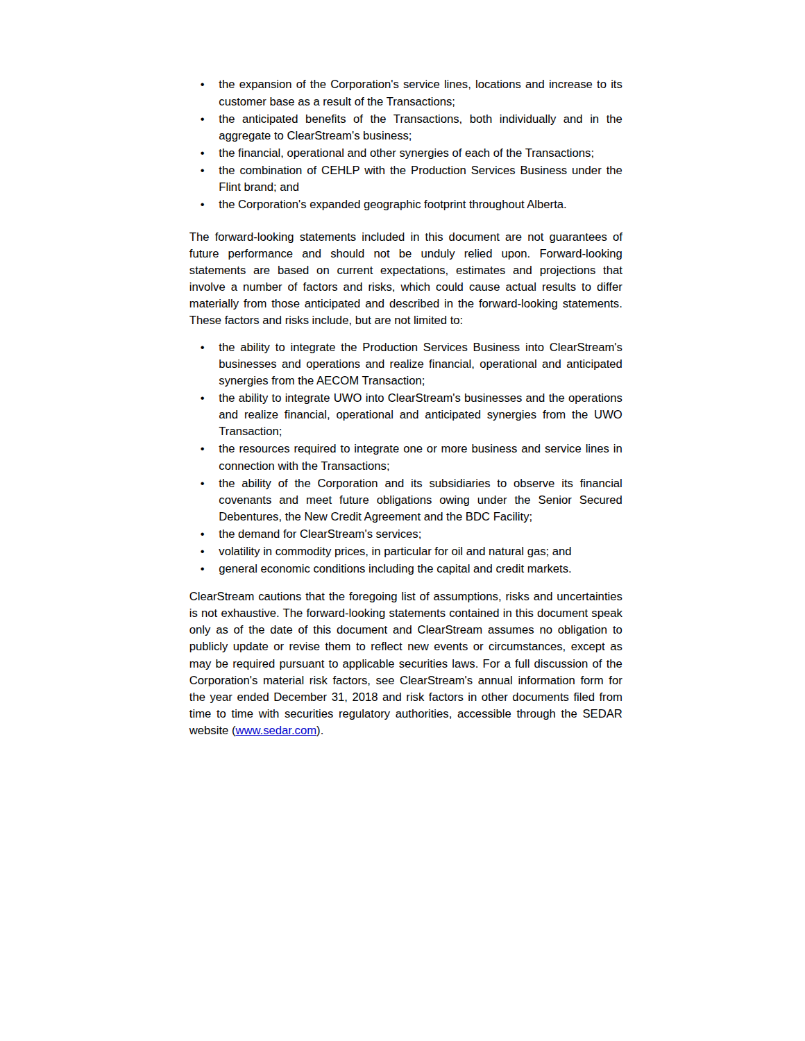the expansion of the Corporation's service lines, locations and increase to its customer base as a result of the Transactions;
the anticipated benefits of the Transactions, both individually and in the aggregate to ClearStream's business;
the financial, operational and other synergies of each of the Transactions;
the combination of CEHLP with the Production Services Business under the Flint brand; and
the Corporation's expanded geographic footprint throughout Alberta.
The forward-looking statements included in this document are not guarantees of future performance and should not be unduly relied upon. Forward-looking statements are based on current expectations, estimates and projections that involve a number of factors and risks, which could cause actual results to differ materially from those anticipated and described in the forward-looking statements. These factors and risks include, but are not limited to:
the ability to integrate the Production Services Business into ClearStream's businesses and operations and realize financial, operational and anticipated synergies from the AECOM Transaction;
the ability to integrate UWO into ClearStream's businesses and the operations and realize financial, operational and anticipated synergies from the UWO Transaction;
the resources required to integrate one or more business and service lines in connection with the Transactions;
the ability of the Corporation and its subsidiaries to observe its financial covenants and meet future obligations owing under the Senior Secured Debentures, the New Credit Agreement and the BDC Facility;
the demand for ClearStream's services;
volatility in commodity prices, in particular for oil and natural gas; and
general economic conditions including the capital and credit markets.
ClearStream cautions that the foregoing list of assumptions, risks and uncertainties is not exhaustive. The forward-looking statements contained in this document speak only as of the date of this document and ClearStream assumes no obligation to publicly update or revise them to reflect new events or circumstances, except as may be required pursuant to applicable securities laws. For a full discussion of the Corporation's material risk factors, see ClearStream's annual information form for the year ended December 31, 2018 and risk factors in other documents filed from time to time with securities regulatory authorities, accessible through the SEDAR website (www.sedar.com).